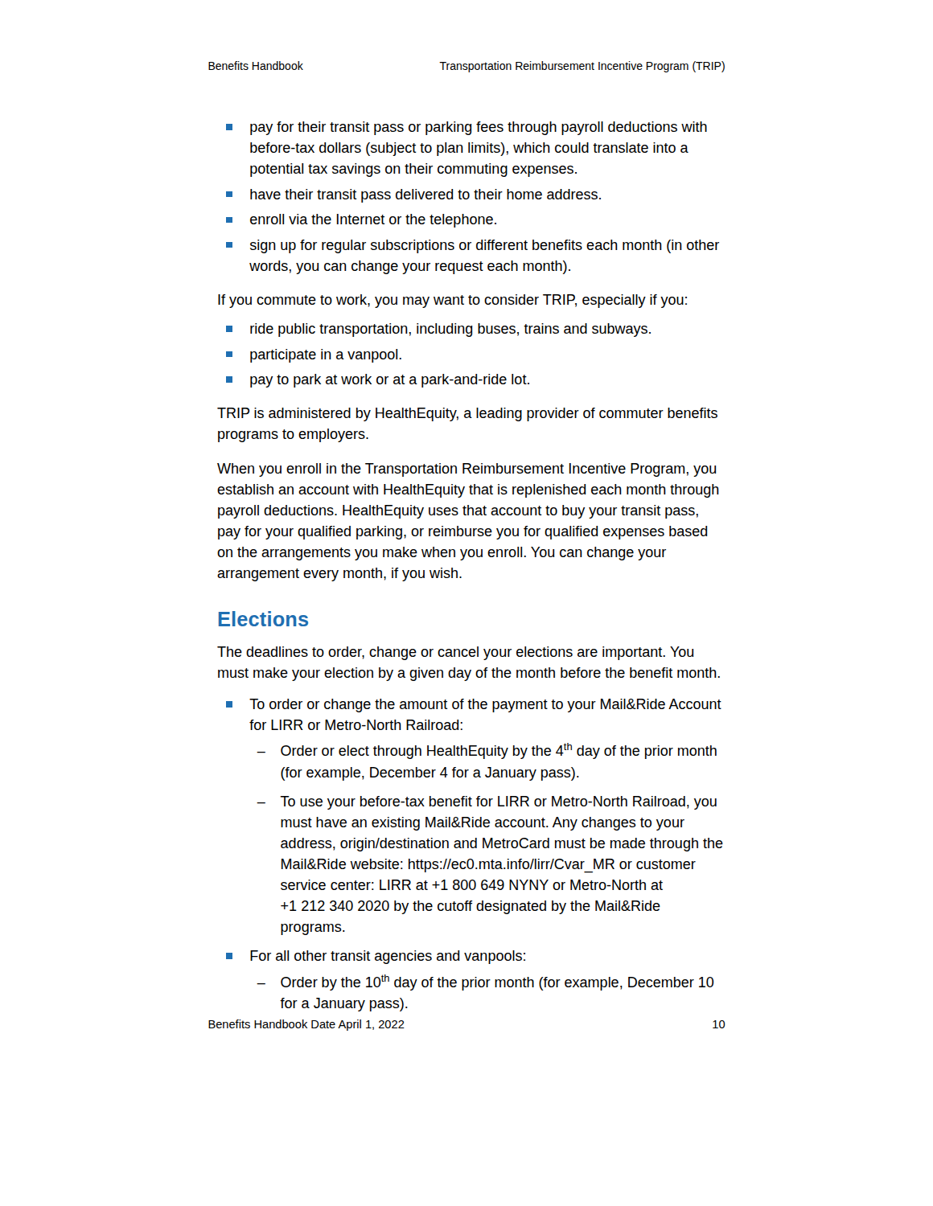Benefits Handbook
Transportation Reimbursement Incentive Program (TRIP)
pay for their transit pass or parking fees through payroll deductions with before-tax dollars (subject to plan limits), which could translate into a potential tax savings on their commuting expenses.
have their transit pass delivered to their home address.
enroll via the Internet or the telephone.
sign up for regular subscriptions or different benefits each month (in other words, you can change your request each month).
If you commute to work, you may want to consider TRIP, especially if you:
ride public transportation, including buses, trains and subways.
participate in a vanpool.
pay to park at work or at a park-and-ride lot.
TRIP is administered by HealthEquity, a leading provider of commuter benefits programs to employers.
When you enroll in the Transportation Reimbursement Incentive Program, you establish an account with HealthEquity that is replenished each month through payroll deductions. HealthEquity uses that account to buy your transit pass, pay for your qualified parking, or reimburse you for qualified expenses based on the arrangements you make when you enroll. You can change your arrangement every month, if you wish.
Elections
The deadlines to order, change or cancel your elections are important. You must make your election by a given day of the month before the benefit month.
To order or change the amount of the payment to your Mail&Ride Account for LIRR or Metro-North Railroad:
Order or elect through HealthEquity by the 4th day of the prior month (for example, December 4 for a January pass).
To use your before-tax benefit for LIRR or Metro-North Railroad, you must have an existing Mail&Ride account. Any changes to your address, origin/destination and MetroCard must be made through the Mail&Ride website: https://ec0.mta.info/lirr/Cvar_MR or customer service center: LIRR at +1 800 649 NYNY or Metro-North at +1 212 340 2020 by the cutoff designated by the Mail&Ride programs.
For all other transit agencies and vanpools:
Order by the 10th day of the prior month (for example, December 10 for a January pass).
Benefits Handbook Date April 1, 2022
10